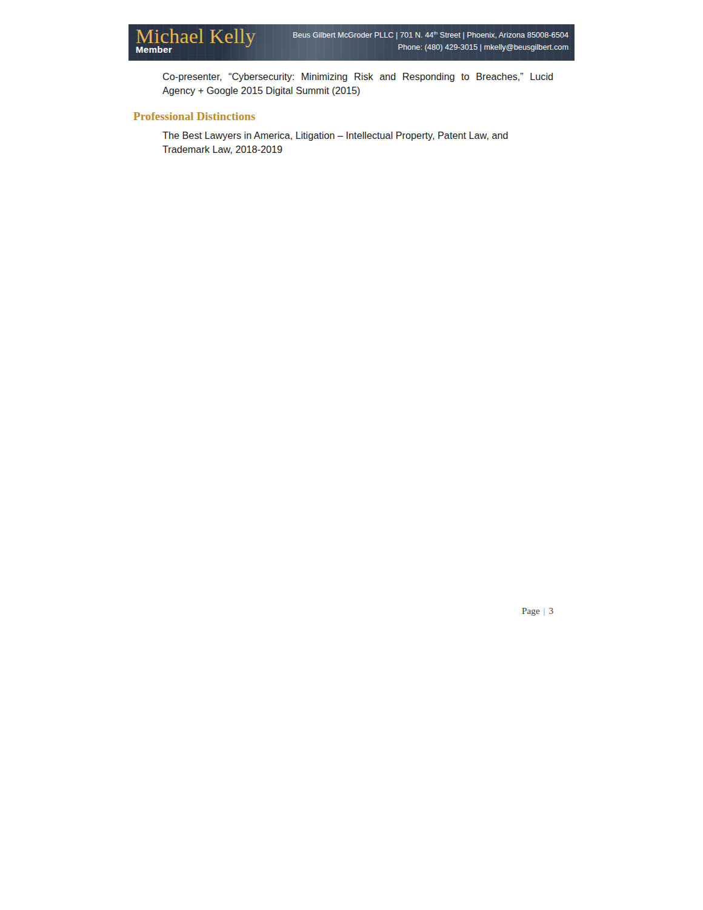Michael Kelly
Member
Beus Gilbert McGroder PLLC | 701 N. 44th Street | Phoenix, Arizona 85008-6504
Phone: (480) 429-3015 | mkelly@beusgilbert.com
Co-presenter, “Cybersecurity: Minimizing Risk and Responding to Breaches,” Lucid Agency + Google 2015 Digital Summit (2015)
Professional Distinctions
The Best Lawyers in America, Litigation – Intellectual Property, Patent Law, and Trademark Law, 2018-2019
Page | 3